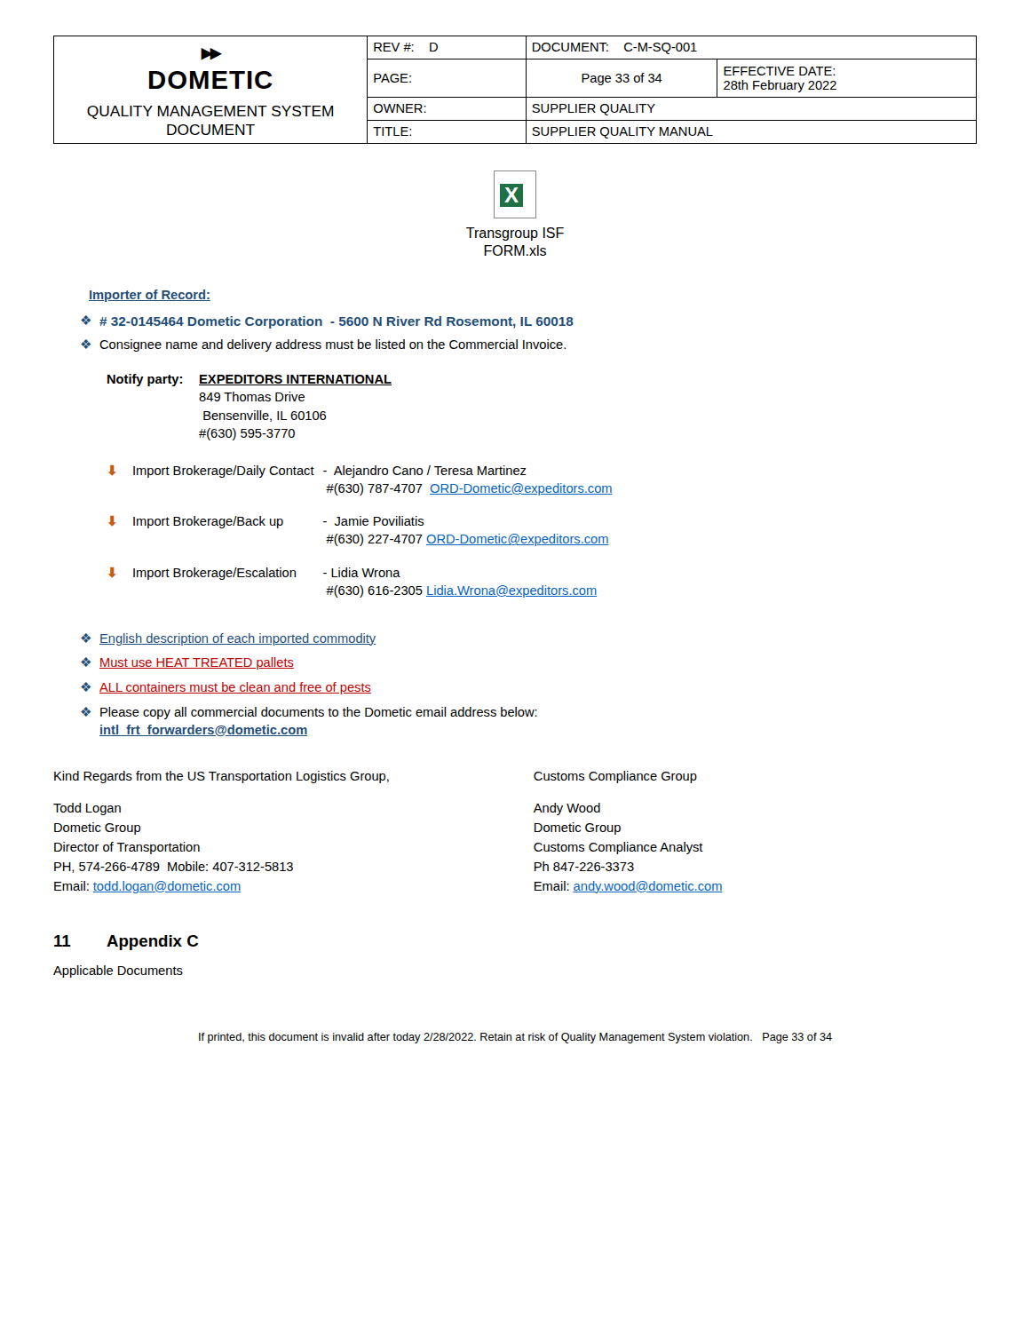| ▸▸ DOMETIC QUALITY MANAGEMENT SYSTEM DOCUMENT | REV #: D | DOCUMENT: C-M-SQ-001 |
| PAGE: | Page 33 of 34 | EFFECTIVE DATE: 28th February 2022 |
| OWNER: | SUPPLIER QUALITY |
| TITLE: | SUPPLIER QUALITY MANUAL |
Transgroup ISF
FORM.xls
Importer of Record:
# 32-0145464 Dometic Corporation - 5600 N River Rd Rosemont, IL 60018
Consignee name and delivery address must be listed on the Commercial Invoice.
Notify party: EXPEDITORS INTERNATIONAL
849 Thomas Drive
Bensenville, IL 60106
#(630) 595-3770
| ⬇ | Import Brokerage/Daily Contact | - Alejandro Cano / Teresa Martinez #(630) 787-4707 ORD-Dometic@expeditors.com |
| ⬇ | Import Brokerage/Back up | - Jamie Poviliatis #(630) 227-4707 ORD-Dometic@expeditors.com |
| ⬇ | Import Brokerage/Escalation | - Lidia Wrona #(630) 616-2305 Lidia.Wrona@expeditors.com |
English description of each imported commodity
Must use HEAT TREATED pallets
ALL containers must be clean and free of pests
Please copy all commercial documents to the Dometic email address below:
intl_frt_forwarders@dometic.com
| Kind Regards from the US Transportation Logistics Group, | Customs Compliance Group |
| Todd Logan Dometic Group Director of Transportation PH, 574-266-4789 Mobile: 407-312-5813 Email: todd.logan@dometic.com | Andy Wood Dometic Group Customs Compliance Analyst Ph 847-226-3373 Email: andy.wood@dometic.com |
11 Appendix C
Applicable Documents
If printed, this document is invalid after today 2/28/2022. Retain at risk of Quality Management System violation. Page 33 of 34